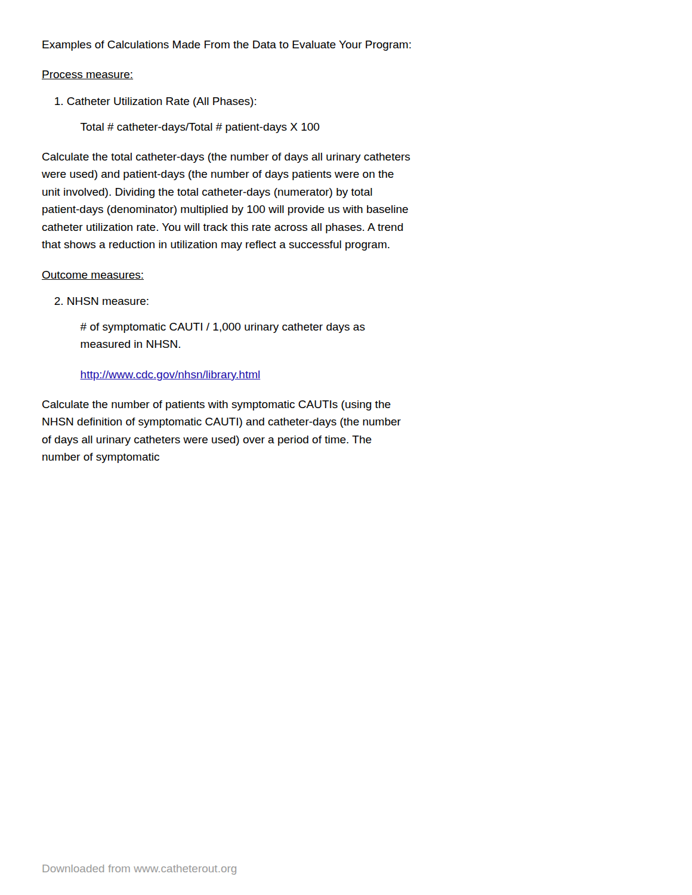Examples of Calculations Made From the Data to Evaluate Your Program:
Process measure:
Catheter Utilization Rate (All Phases):
Total # catheter-days/Total # patient-days X 100
Calculate the total catheter-days (the number of days all urinary catheters were used) and patient-days (the number of days patients were on the unit involved). Dividing the total catheter-days (numerator) by total patient-days (denominator) multiplied by 100 will provide us with baseline catheter utilization rate. You will track this rate across all phases. A trend that shows a reduction in utilization may reflect a successful program.
Outcome measures:
NHSN measure:
# of symptomatic CAUTI / 1,000 urinary catheter days as measured in NHSN.
http://www.cdc.gov/nhsn/library.html
Calculate the number of patients with symptomatic CAUTIs (using the NHSN definition of symptomatic CAUTI) and catheter-days (the number of days all urinary catheters were used) over a period of time. The number of symptomatic
Downloaded from www.catheterout.org